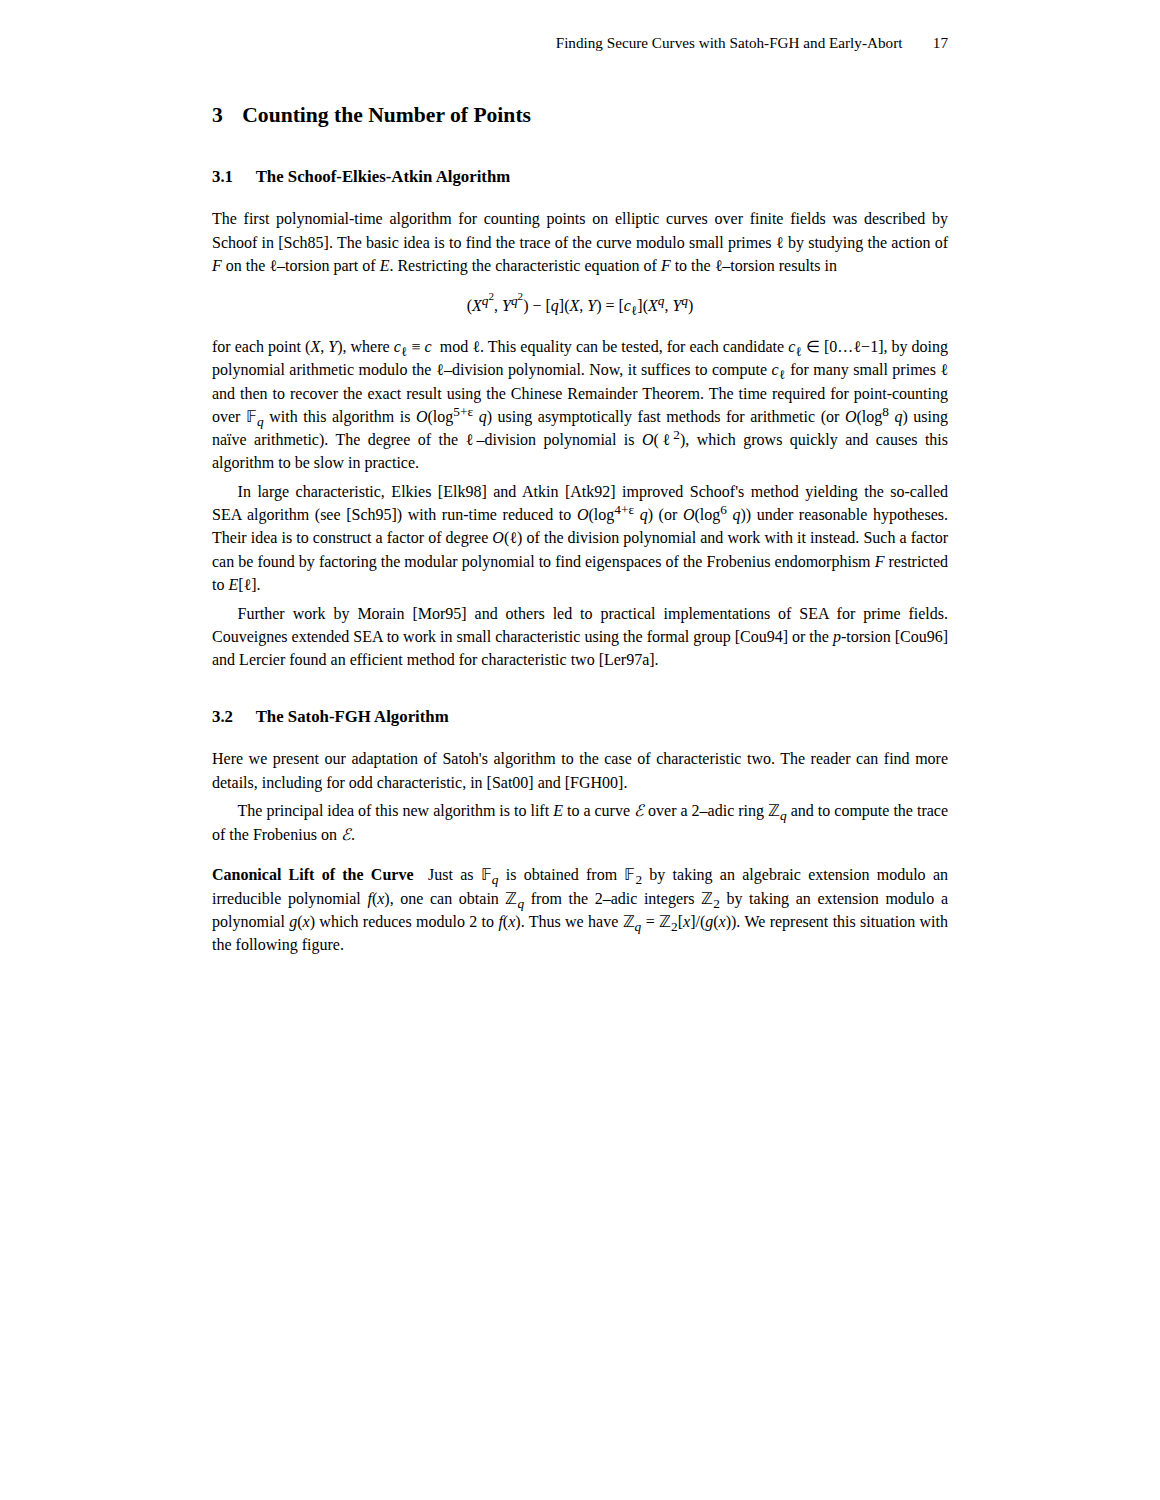Finding Secure Curves with Satoh-FGH and Early-Abort 17
3 Counting the Number of Points
3.1 The Schoof-Elkies-Atkin Algorithm
The first polynomial-time algorithm for counting points on elliptic curves over finite fields was described by Schoof in [Sch85]. The basic idea is to find the trace of the curve modulo small primes ℓ by studying the action of F on the ℓ–torsion part of E. Restricting the characteristic equation of F to the ℓ–torsion results in
(Xq2, Yq2) − [q](X, Y) = [cℓ](Xq, Yq)
for each point (X, Y), where cℓ ≡ c mod ℓ. This equality can be tested, for each candidate cℓ ∈ [0…ℓ−1], by doing polynomial arithmetic modulo the ℓ–division polynomial. Now, it suffices to compute cℓ for many small primes ℓ and then to recover the exact result using the Chinese Remainder Theorem. The time required for point-counting over 𝔽q with this algorithm is O(log5+ε q) using asymptotically fast methods for arithmetic (or O(log8 q) using naïve arithmetic). The degree of the ℓ–division polynomial is O(ℓ2), which grows quickly and causes this algorithm to be slow in practice.
In large characteristic, Elkies [Elk98] and Atkin [Atk92] improved Schoof's method yielding the so-called SEA algorithm (see [Sch95]) with run-time reduced to O(log4+ε q) (or O(log6 q)) under reasonable hypotheses. Their idea is to construct a factor of degree O(ℓ) of the division polynomial and work with it instead. Such a factor can be found by factoring the modular polynomial to find eigenspaces of the Frobenius endomorphism F restricted to E[ℓ].
Further work by Morain [Mor95] and others led to practical implementations of SEA for prime fields. Couveignes extended SEA to work in small characteristic using the formal group [Cou94] or the p-torsion [Cou96] and Lercier found an efficient method for characteristic two [Ler97a].
3.2 The Satoh-FGH Algorithm
Here we present our adaptation of Satoh's algorithm to the case of characteristic two. The reader can find more details, including for odd characteristic, in [Sat00] and [FGH00].
The principal idea of this new algorithm is to lift E to a curve ℰ over a 2–adic ring ℤq and to compute the trace of the Frobenius on ℰ.
Canonical Lift of the Curve Just as 𝔽q is obtained from 𝔽2 by taking an algebraic extension modulo an irreducible polynomial f(x), one can obtain ℤq from the 2–adic integers ℤ2 by taking an extension modulo a polynomial g(x) which reduces modulo 2 to f(x). Thus we have ℤq = ℤ2[x]/(g(x)). We represent this situation with the following figure.